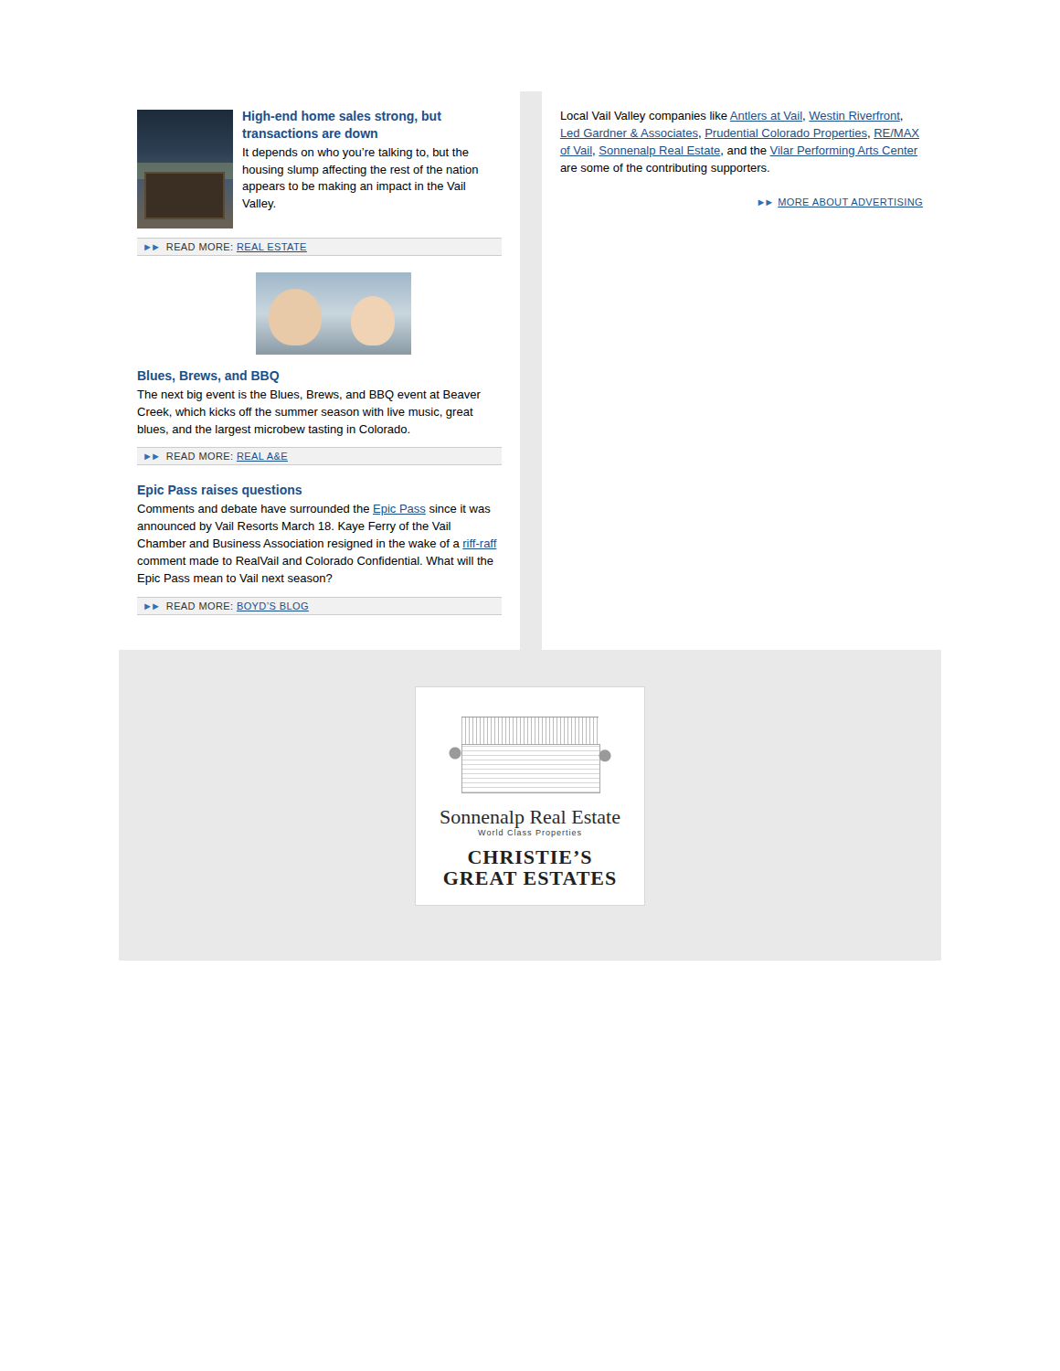| High-end home sales strong, but transactions are down It depends on who you’re talking to, but the housing slump affecting the rest of the nation appears to be making an impact in the Vail Valley. ►► READ MORE: REAL ESTATE Blues, Brews, and BBQ The next big event is the Blues, Brews, and BBQ event at Beaver Creek, which kicks off the summer season with live music, great blues, and the largest microbew tasting in Colorado. ►► READ MORE: REAL A&E Epic Pass raises questions Comments and debate have surrounded the Epic Pass since it was announced by Vail Resorts March 18. Kaye Ferry of the Vail Chamber and Business Association resigned in the wake of a riff-raff comment made to RealVail and Colorado Confidential. What will the Epic Pass mean to Vail next season? ►► READ MORE: BOYD’S BLOG | | Local Vail Valley companies like Antlers at Vail , Westin Riverfront , Led Gardner & Associates , Prudential Colorado Properties , RE/MAX of Vail , Sonnenalp Real Estate , and the Vilar Performing Arts Center are some of the contributing supporters. ►► MORE ABOUT ADVERTISING |
Sonnenalp Real Estate
World Class Properties
CHRISTIE’S
GREAT ESTATES